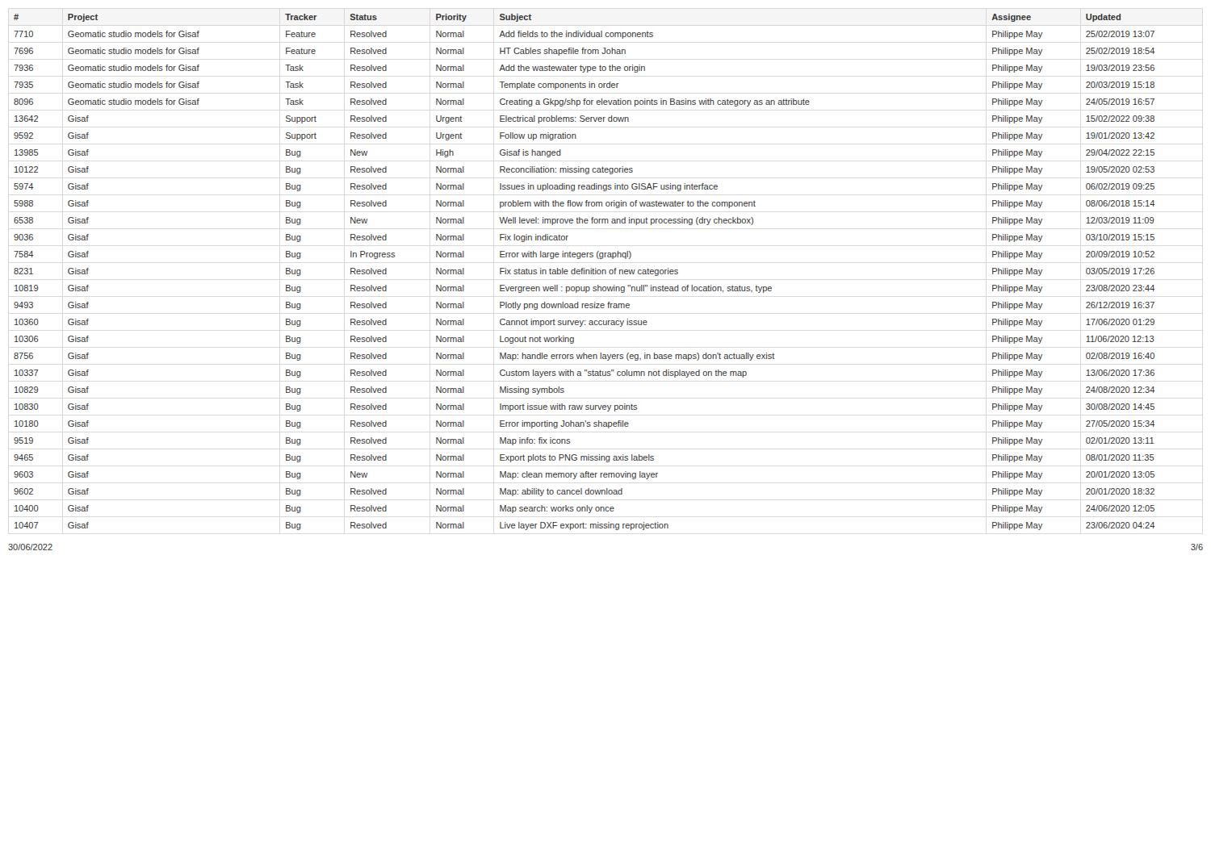| # | Project | Tracker | Status | Priority | Subject | Assignee | Updated |
| --- | --- | --- | --- | --- | --- | --- | --- |
| 7710 | Geomatic studio models for Gisaf | Feature | Resolved | Normal | Add fields to the individual components | Philippe May | 25/02/2019 13:07 |
| 7696 | Geomatic studio models for Gisaf | Feature | Resolved | Normal | HT Cables shapefile from Johan | Philippe May | 25/02/2019 18:54 |
| 7936 | Geomatic studio models for Gisaf | Task | Resolved | Normal | Add the wastewater type to the origin | Philippe May | 19/03/2019 23:56 |
| 7935 | Geomatic studio models for Gisaf | Task | Resolved | Normal | Template components in order | Philippe May | 20/03/2019 15:18 |
| 8096 | Geomatic studio models for Gisaf | Task | Resolved | Normal | Creating a Gkpg/shp for elevation points in Basins with category as an attribute | Philippe May | 24/05/2019 16:57 |
| 13642 | Gisaf | Support | Resolved | Urgent | Electrical problems: Server down | Philippe May | 15/02/2022 09:38 |
| 9592 | Gisaf | Support | Resolved | Urgent | Follow up migration | Philippe May | 19/01/2020 13:42 |
| 13985 | Gisaf | Bug | New | High | Gisaf is hanged | Philippe May | 29/04/2022 22:15 |
| 10122 | Gisaf | Bug | Resolved | Normal | Reconciliation: missing categories | Philippe May | 19/05/2020 02:53 |
| 5974 | Gisaf | Bug | Resolved | Normal | Issues in uploading readings into GISAF using interface | Philippe May | 06/02/2019 09:25 |
| 5988 | Gisaf | Bug | Resolved | Normal | problem with the flow from origin of wastewater to the component | Philippe May | 08/06/2018 15:14 |
| 6538 | Gisaf | Bug | New | Normal | Well level: improve the form and input processing (dry checkbox) | Philippe May | 12/03/2019 11:09 |
| 9036 | Gisaf | Bug | Resolved | Normal | Fix login indicator | Philippe May | 03/10/2019 15:15 |
| 7584 | Gisaf | Bug | In Progress | Normal | Error with large integers (graphql) | Philippe May | 20/09/2019 10:52 |
| 8231 | Gisaf | Bug | Resolved | Normal | Fix status in table definition of new categories | Philippe May | 03/05/2019 17:26 |
| 10819 | Gisaf | Bug | Resolved | Normal | Evergreen well : popup showing "null" instead of location, status, type | Philippe May | 23/08/2020 23:44 |
| 9493 | Gisaf | Bug | Resolved | Normal | Plotly png download resize frame | Philippe May | 26/12/2019 16:37 |
| 10360 | Gisaf | Bug | Resolved | Normal | Cannot import survey: accuracy issue | Philippe May | 17/06/2020 01:29 |
| 10306 | Gisaf | Bug | Resolved | Normal | Logout not working | Philippe May | 11/06/2020 12:13 |
| 8756 | Gisaf | Bug | Resolved | Normal | Map: handle errors when layers (eg, in base maps) don't actually exist | Philippe May | 02/08/2019 16:40 |
| 10337 | Gisaf | Bug | Resolved | Normal | Custom layers with a "status" column not displayed on the map | Philippe May | 13/06/2020 17:36 |
| 10829 | Gisaf | Bug | Resolved | Normal | Missing symbols | Philippe May | 24/08/2020 12:34 |
| 10830 | Gisaf | Bug | Resolved | Normal | Import issue with raw survey points | Philippe May | 30/08/2020 14:45 |
| 10180 | Gisaf | Bug | Resolved | Normal | Error importing Johan's shapefile | Philippe May | 27/05/2020 15:34 |
| 9519 | Gisaf | Bug | Resolved | Normal | Map info: fix icons | Philippe May | 02/01/2020 13:11 |
| 9465 | Gisaf | Bug | Resolved | Normal | Export plots to PNG missing axis labels | Philippe May | 08/01/2020 11:35 |
| 9603 | Gisaf | Bug | New | Normal | Map: clean memory after removing layer | Philippe May | 20/01/2020 13:05 |
| 9602 | Gisaf | Bug | Resolved | Normal | Map: ability to cancel download | Philippe May | 20/01/2020 18:32 |
| 10400 | Gisaf | Bug | Resolved | Normal | Map search: works only once | Philippe May | 24/06/2020 12:05 |
| 10407 | Gisaf | Bug | Resolved | Normal | Live layer DXF export: missing reprojection | Philippe May | 23/06/2020 04:24 |
30/06/2022 3/6